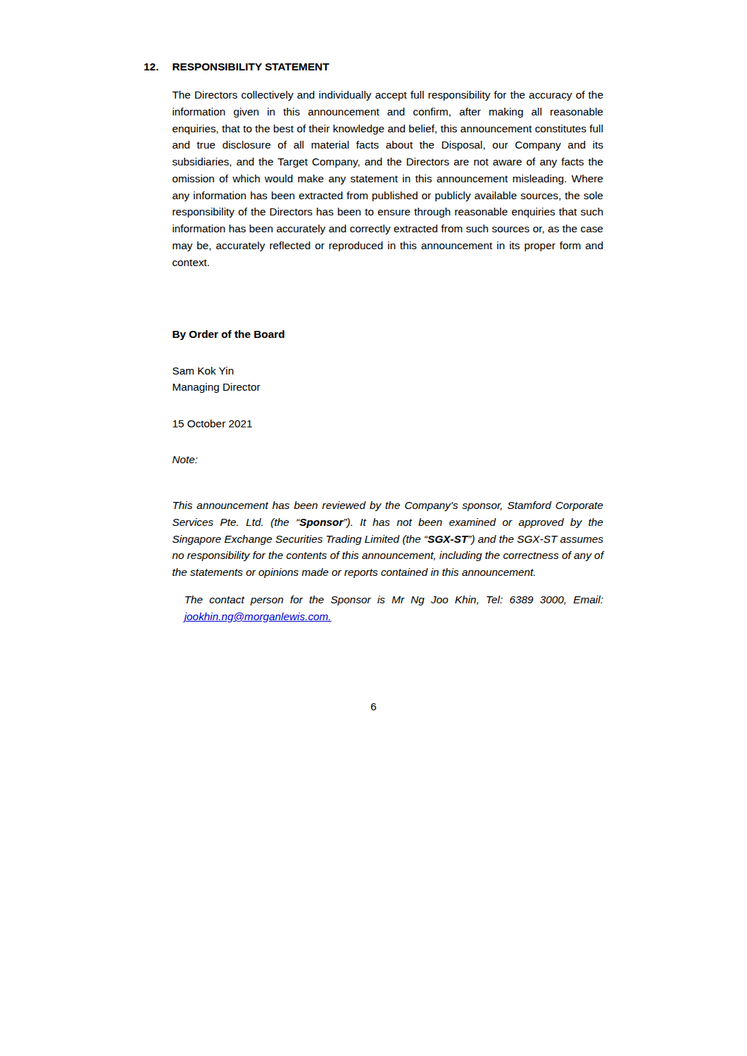12.
RESPONSIBILITY STATEMENT
The Directors collectively and individually accept full responsibility for the accuracy of the information given in this announcement and confirm, after making all reasonable enquiries, that to the best of their knowledge and belief, this announcement constitutes full and true disclosure of all material facts about the Disposal, our Company and its subsidiaries, and the Target Company, and the Directors are not aware of any facts the omission of which would make any statement in this announcement misleading. Where any information has been extracted from published or publicly available sources, the sole responsibility of the Directors has been to ensure through reasonable enquiries that such information has been accurately and correctly extracted from such sources or, as the case may be, accurately reflected or reproduced in this announcement in its proper form and context.
By Order of the Board
Sam Kok Yin
Managing Director
15 October 2021
Note:
This announcement has been reviewed by the Company's sponsor, Stamford Corporate Services Pte. Ltd. (the “Sponsor”). It has not been examined or approved by the Singapore Exchange Securities Trading Limited (the “SGX-ST”) and the SGX-ST assumes no responsibility for the contents of this announcement, including the correctness of any of the statements or opinions made or reports contained in this announcement.
The contact person for the Sponsor is Mr Ng Joo Khin, Tel: 6389 3000, Email: jookhin.ng@morganlewis.com.
6